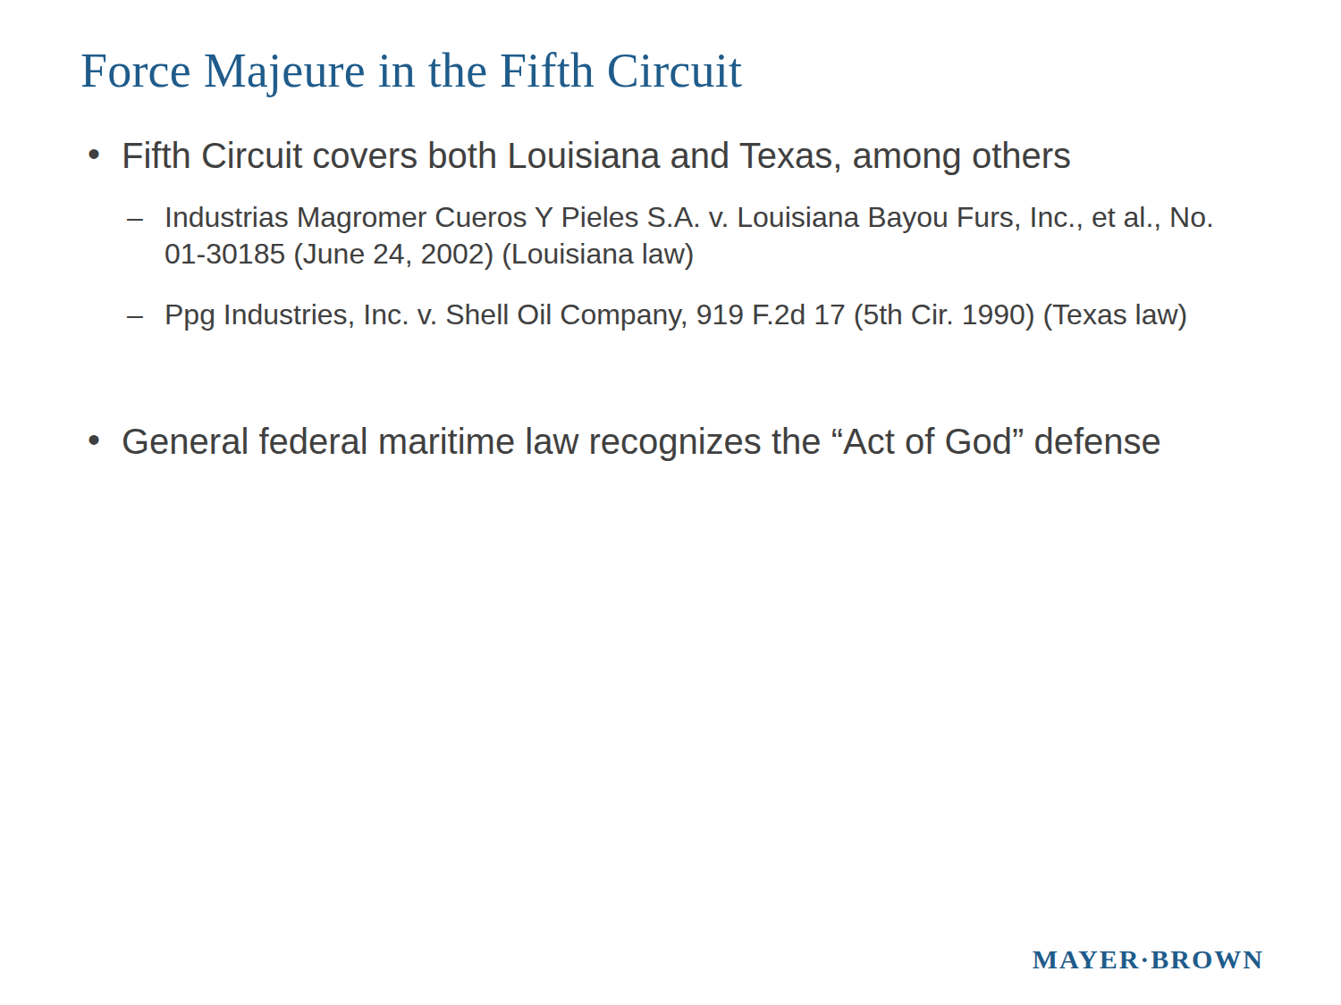Force Majeure in the Fifth Circuit
Fifth Circuit covers both Louisiana and Texas, among others
Industrias Magromer Cueros Y Pieles S.A. v. Louisiana Bayou Furs, Inc., et al., No. 01-30185 (June 24, 2002) (Louisiana law)
Ppg Industries, Inc. v. Shell Oil Company, 919 F.2d 17 (5th Cir. 1990) (Texas law)
General federal maritime law recognizes the “Act of God” defense
MAYER·BROWN